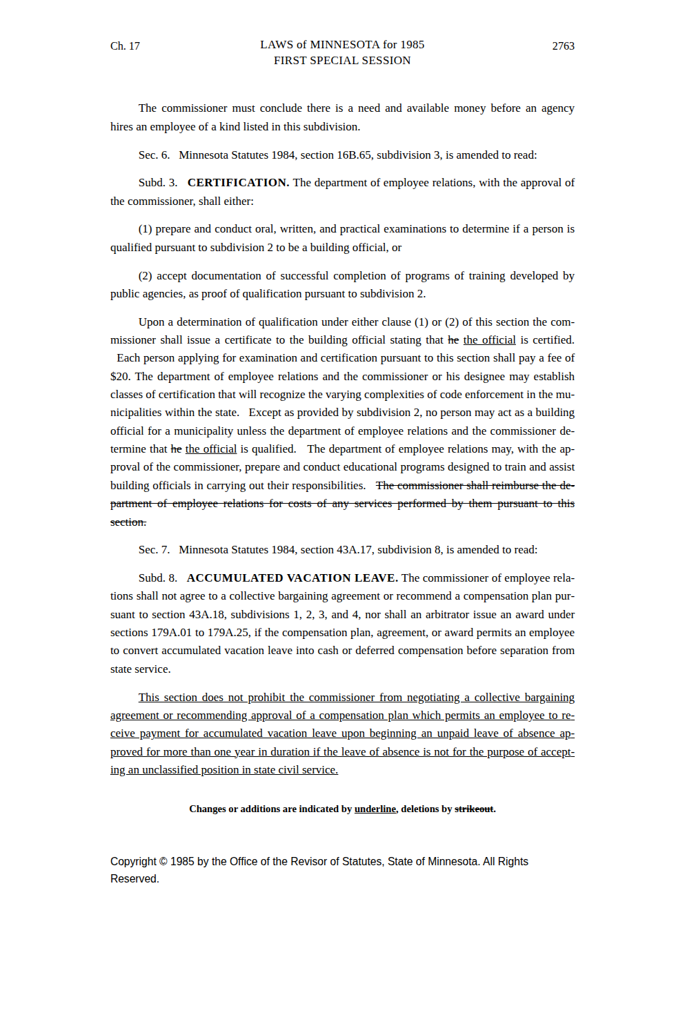Ch. 17 2763
LAWS of MINNESOTA for 1985 FIRST SPECIAL SESSION
The commissioner must conclude there is a need and available money before an agency hires an employee of a kind listed in this subdivision.
Sec. 6. Minnesota Statutes 1984, section 16B.65, subdivision 3, is amended to read:
Subd. 3. CERTIFICATION. The department of employee relations, with the approval of the commissioner, shall either:
(1) prepare and conduct oral, written, and practical examinations to determine if a person is qualified pursuant to subdivision 2 to be a building official, or
(2) accept documentation of successful completion of programs of training developed by public agencies, as proof of qualification pursuant to subdivision 2.
Upon a determination of qualification under either clause (1) or (2) of this section the commissioner shall issue a certificate to the building official stating that he the official is certified. Each person applying for examination and certification pursuant to this section shall pay a fee of $20. The department of employee relations and the commissioner or his designee may establish classes of certification that will recognize the varying complexities of code enforcement in the municipalities within the state. Except as provided by subdivision 2, no person may act as a building official for a municipality unless the department of employee relations and the commissioner determine that he the official is qualified. The department of employee relations may, with the approval of the commissioner, prepare and conduct educational programs designed to train and assist building officials in carrying out their responsibilities. The commissioner shall reimburse the department of employee relations for costs of any services performed by them pursuant to this section.
Sec. 7. Minnesota Statutes 1984, section 43A.17, subdivision 8, is amended to read:
Subd. 8. ACCUMULATED VACATION LEAVE. The commissioner of employee relations shall not agree to a collective bargaining agreement or recommend a compensation plan pursuant to section 43A.18, subdivisions 1, 2, 3, and 4, nor shall an arbitrator issue an award under sections 179A.01 to 179A.25, if the compensation plan, agreement, or award permits an employee to convert accumulated vacation leave into cash or deferred compensation before separation from state service.
This section does not prohibit the commissioner from negotiating a collective bargaining agreement or recommending approval of a compensation plan which permits an employee to receive payment for accumulated vacation leave upon beginning an unpaid leave of absence approved for more than one year in duration if the leave of absence is not for the purpose of accepting an unclassified position in state civil service.
Changes or additions are indicated by underline, deletions by strikeout.
Copyright © 1985 by the Office of the Revisor of Statutes, State of Minnesota. All Rights Reserved.